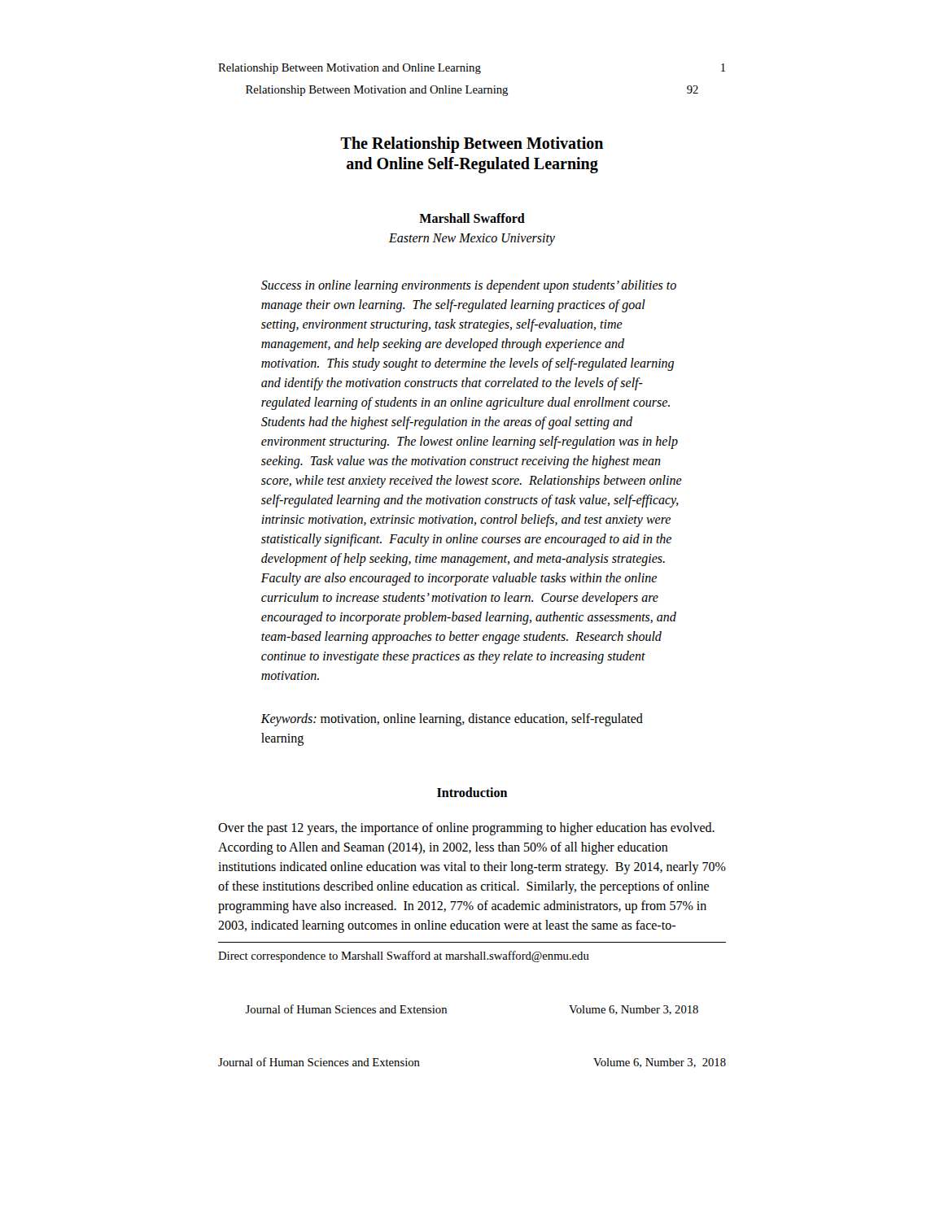Relationship Between Motivation and Online Learning 1
Relationship Between Motivation and Online Learning 92
The Relationship Between Motivation
and Online Self-Regulated Learning
Marshall Swafford
Eastern New Mexico University
Success in online learning environments is dependent upon students’ abilities to manage their own learning. The self-regulated learning practices of goal setting, environment structuring, task strategies, self-evaluation, time management, and help seeking are developed through experience and motivation. This study sought to determine the levels of self-regulated learning and identify the motivation constructs that correlated to the levels of self-regulated learning of students in an online agriculture dual enrollment course. Students had the highest self-regulation in the areas of goal setting and environment structuring. The lowest online learning self-regulation was in help seeking. Task value was the motivation construct receiving the highest mean score, while test anxiety received the lowest score. Relationships between online self-regulated learning and the motivation constructs of task value, self-efficacy, intrinsic motivation, extrinsic motivation, control beliefs, and test anxiety were statistically significant. Faculty in online courses are encouraged to aid in the development of help seeking, time management, and meta-analysis strategies. Faculty are also encouraged to incorporate valuable tasks within the online curriculum to increase students’ motivation to learn. Course developers are encouraged to incorporate problem-based learning, authentic assessments, and team-based learning approaches to better engage students. Research should continue to investigate these practices as they relate to increasing student motivation.
Keywords: motivation, online learning, distance education, self-regulated learning
Introduction
Over the past 12 years, the importance of online programming to higher education has evolved. According to Allen and Seaman (2014), in 2002, less than 50% of all higher education institutions indicated online education was vital to their long-term strategy. By 2014, nearly 70% of these institutions described online education as critical. Similarly, the perceptions of online programming have also increased. In 2012, 77% of academic administrators, up from 57% in 2003, indicated learning outcomes in online education were at least the same as face-to-
Direct correspondence to Marshall Swafford at marshall.swafford@enmu.edu
Journal of Human Sciences and Extension Volume 6, Number 3, 2018
Journal of Human Sciences and Extension Volume 6, Number 3, 2018